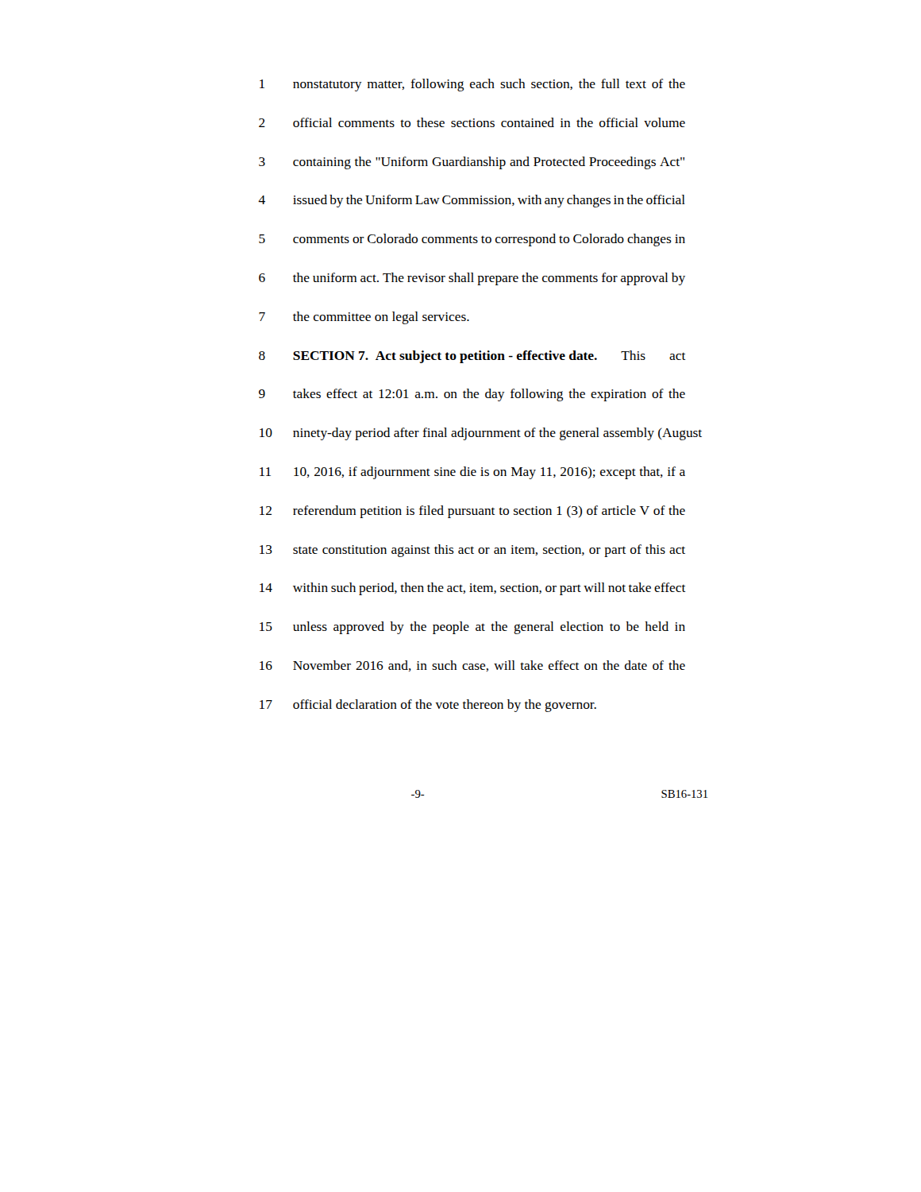1
nonstatutory matter, following each such section, the full text of the
2
official comments to these sections contained in the official volume
3
containing the"Uniform Guardianship and Protected Proceedings Act"
4
issued by the Uniform Law Commission, with any changes in the official
5
comments or Colorado comments to correspond to Colorado changes in
6
the uniform act. The revisor shall prepare the comments for approval by
7
the committee on legal services.
8
SECTION 7. Act subject to petition - effective date. This act
9
takes effect at 12:01 a.m. on the day following the expiration of the
10
ninety-day period after final adjournment of the general assembly (August
11
10, 2016, if adjournment sine die is on May 11, 2016); except that, if a
12
referendum petition is filed pursuant to section 1(3) of article Vof the
13
state constitution against this act or an item, section, or part of this act
14
within such period, then the act, item, section, or part will not take effect
15
unless approved by the people at the general election to be held in
16
November 2016 and, in such case, will take effect on the date of the
17
official declaration of the vote thereon by the governor.
-9-
SB16-131